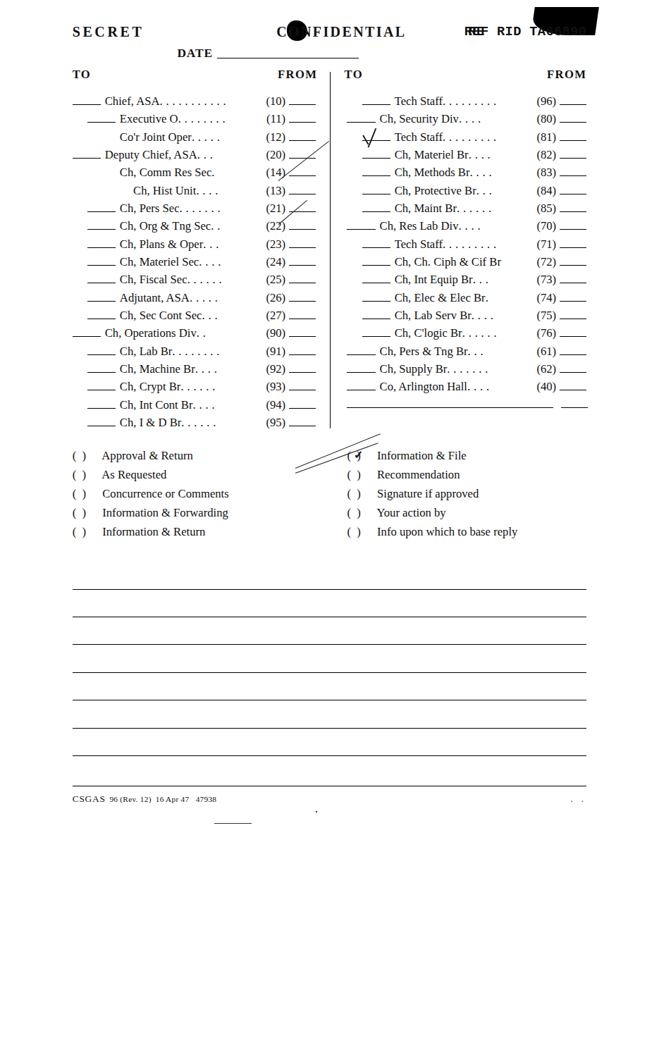SECRET CONFIDENTIAL REF RIDRE TA66890
DATE
TO FROM
TO FROM
Chief, ASA. . . . . . . . . . .(10)
Executive O. . . . . . . .(11)
Co'r Joint Oper. . . . .(12)
Deputy Chief, ASA. . .(20)
Ch, Comm Res Sec.(14)
Ch, Hist Unit. . . .(13)
Ch, Pers Sec. . . . . . .(21)
Ch, Org & Tng Sec. .(22)
Ch, Plans & Oper. . .(23)
Ch, Materiel Sec. . . .(24)
Ch, Fiscal Sec. . . . . .(25)
Adjutant, ASA. . . . .(26)
Ch, Sec Cont Sec. . .(27)
Ch, Operations Div. .(90)
Ch, Lab Br. . . . . . . .(91)
Ch, Machine Br. . . .(92)
Ch, Crypt Br. . . . . .(93)
Ch, Int Cont Br. . . .(94)
Ch, I & D Br. . . . . .(95)
Tech Staff. . . . . . . . .(96)
Ch, Security Div. . . .(80)
Tech Staff. . . . . . . . .(81)
Ch, Materiel Br. . . .(82)
Ch, Methods Br. . . .(83)
Ch, Protective Br. . .(84)
Ch, Maint Br. . . . . .(85)
Ch, Res Lab Div. . . .(70)
Tech Staff. . . . . . . . .(71)
Ch, Ch. Ciph & Cif Br(72)
Ch, Int Equip Br. . .(73)
Ch, Elec & Elec Br.(74)
Ch, Lab Serv Br. . . .(75)
Ch, C'logic Br. . . . . .(76)
Ch, Pers & Tng Br. . .(61)
Ch, Supply Br. . . . . . .(62)
Co, Arlington Hall. . . .(40)
( ) Approval & Return
( ) As Requested
( ) Concurrence or Comments
( ) Information & Forwarding
( ) Information & Return
( )✓ Information & File
( ) Recommendation
( ) Signature if approved
( ) Your action by
( ) Info upon which to base reply
CSGAS 96 (Rev. 12) 16 Apr 47 47938 . .